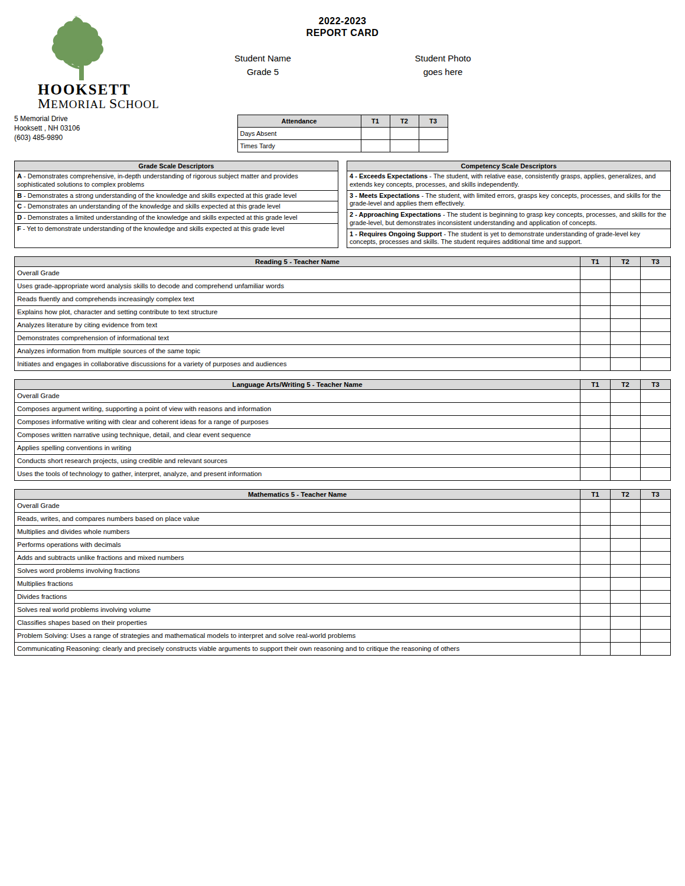HOOKSETT
MEMORIAL SCHOOL
5 Memorial Drive
Hooksett , NH 03106
(603) 485-9890
2022-2023
REPORT CARD
Student Name
Grade 5
Student Photo
goes here
| Attendance | T1 | T2 | T3 |
| --- | --- | --- | --- |
| Days Absent | | | |
| Times Tardy | | | |
Grade Scale Descriptors
A - Demonstrates comprehensive, in-depth understanding of rigorous subject matter and provides sophisticated solutions to complex problems
B - Demonstrates a strong understanding of the knowledge and skills expected at this grade level
C - Demonstrates an understanding of the knowledge and skills expected at this grade level
D - Demonstrates a limited understanding of the knowledge and skills expected at this grade level
F - Yet to demonstrate understanding of the knowledge and skills expected at this grade level
Competency Scale Descriptors
4 - Exceeds Expectations - The student, with relative ease, consistently grasps, applies, generalizes, and extends key concepts, processes, and skills independently.
3 - Meets Expectations - The student, with limited errors, grasps key concepts, processes, and skills for the grade-level and applies them effectively.
2 - Approaching Expectations - The student is beginning to grasp key concepts, processes, and skills for the grade-level, but demonstrates inconsistent understanding and application of concepts.
1 - Requires Ongoing Support - The student is yet to demonstrate understanding of grade-level key concepts, processes and skills. The student requires additional time and support.
| Reading 5 - Teacher Name | T1 | T2 | T3 |
| --- | --- | --- | --- |
| Overall Grade | | | |
| Uses grade-appropriate word analysis skills to decode and comprehend unfamiliar words | | | |
| Reads fluently and comprehends increasingly complex text | | | |
| Explains how plot, character and setting contribute to text structure | | | |
| Analyzes literature by citing evidence from text | | | |
| Demonstrates comprehension of informational text | | | |
| Analyzes information from multiple sources of the same topic | | | |
| Initiates and engages in collaborative discussions for a variety of purposes and audiences | | | |
| Language Arts/Writing 5 - Teacher Name | T1 | T2 | T3 |
| --- | --- | --- | --- |
| Overall Grade | | | |
| Composes argument writing, supporting a point of view with reasons and information | | | |
| Composes informative writing with clear and coherent ideas for a range of purposes | | | |
| Composes written narrative using technique, detail, and clear event sequence | | | |
| Applies spelling conventions in writing | | | |
| Conducts short research projects, using credible and relevant sources | | | |
| Uses the tools of technology to gather, interpret, analyze, and present information | | | |
| Mathematics 5 - Teacher Name | T1 | T2 | T3 |
| --- | --- | --- | --- |
| Overall Grade | | | |
| Reads, writes, and compares numbers based on place value | | | |
| Multiplies and divides whole numbers | | | |
| Performs operations with decimals | | | |
| Adds and subtracts unlike fractions and mixed numbers | | | |
| Solves word problems involving fractions | | | |
| Multiplies fractions | | | |
| Divides fractions | | | |
| Solves real world problems involving volume | | | |
| Classifies shapes based on their properties | | | |
| Problem Solving: Uses a range of strategies and mathematical models to interpret and solve real-world problems | | | |
| Communicating Reasoning: clearly and precisely constructs viable arguments to support their own reasoning and to critique the reasoning of others | | | |